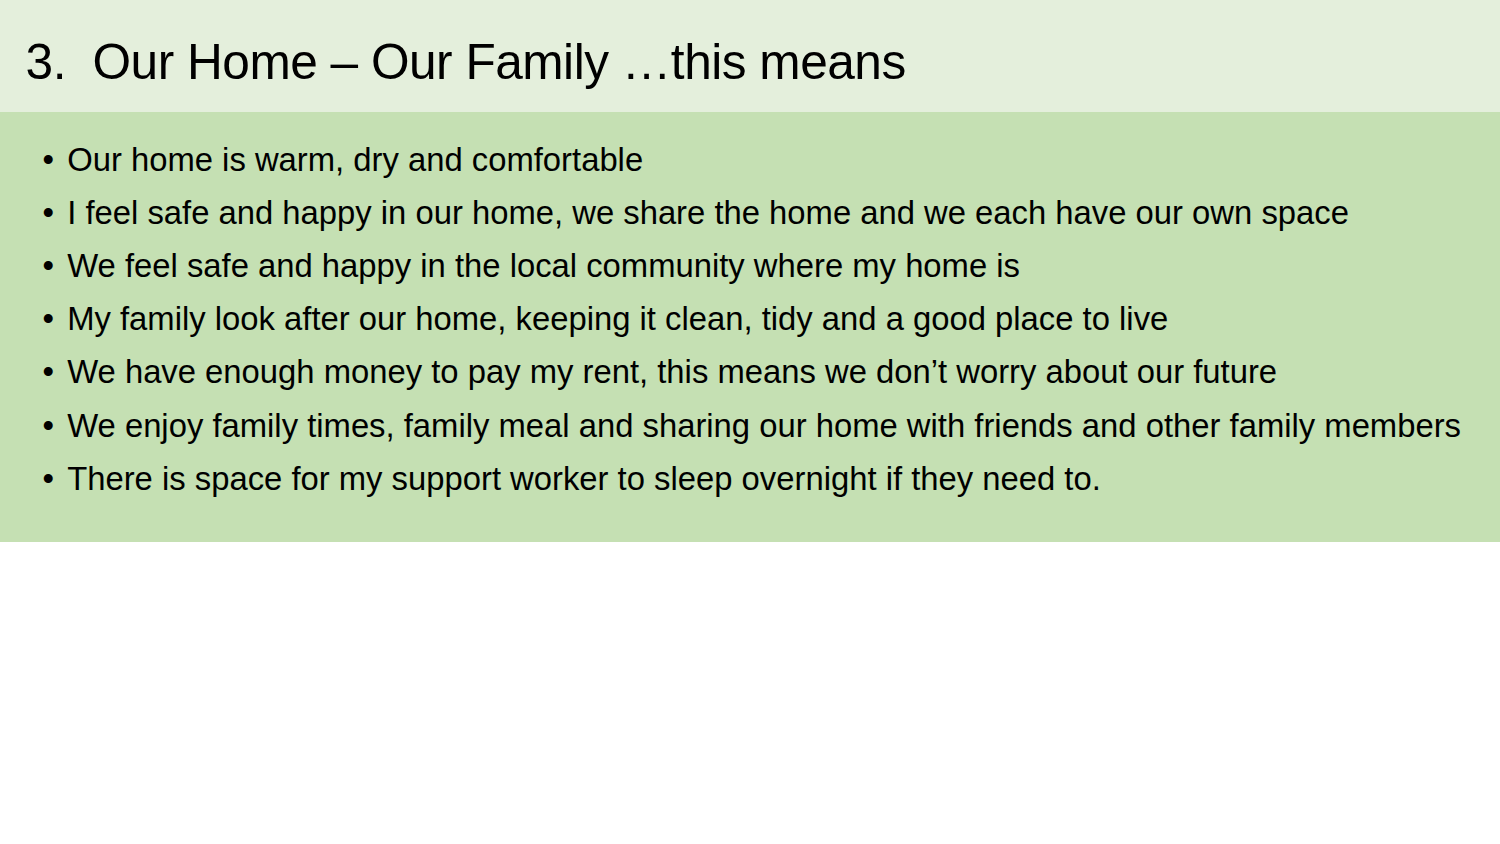3. Our Home – Our Family …this means
Our home is warm, dry and comfortable
I feel safe and happy in our home, we share the home and we each have our own space
We feel safe and happy in the local community where my home is
My family look after our home, keeping it clean, tidy and a good place to live
We have enough money to pay my rent, this means we don’t worry about our future
We enjoy family times, family meal and sharing our home with friends and other family members
There is space for my support worker to sleep overnight if they need to.